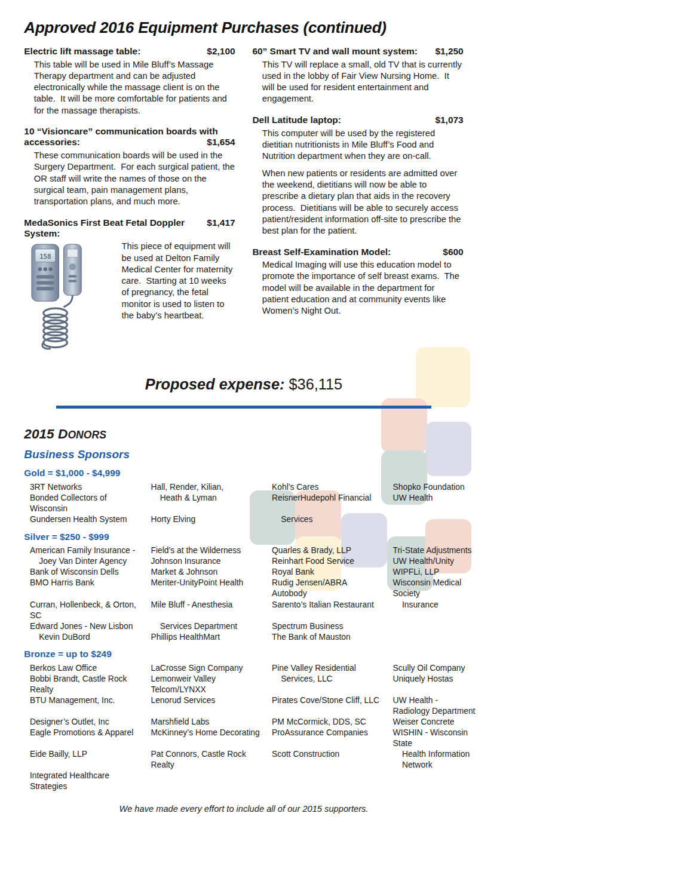Approved 2016 Equipment Purchases (continued)
Electric lift massage table: $2,100
This table will be used in Mile Bluff’s Massage Therapy department and can be adjusted electronically while the massage client is on the table. It will be more comfortable for patients and for the massage therapists.
10 “Visioncare” communication boards with
accessories:$1,654
These communication boards will be used in the Surgery Department. For each surgical patient, the OR staff will write the names of those on the surgical team, pain management plans, transportation plans, and much more.
MedaSonics First Beat Fetal Doppler System: $1,417
158
This piece of equipment will be used at Delton Family Medical Center for maternity care. Starting at 10 weeks of pregnancy, the fetal monitor is used to listen to the baby’s heartbeat.
60” Smart TV and wall mount system: $1,250
This TV will replace a small, old TV that is currently used in the lobby of Fair View Nursing Home. It will be used for resident entertainment and engagement.
Dell Latitude laptop: $1,073
This computer will be used by the registered dietitian nutritionists in Mile Bluff’s Food and Nutrition department when they are on-call.
When new patients or residents are admitted over the weekend, dietitians will now be able to prescribe a dietary plan that aids in the recovery process. Dietitians will be able to securely access patient/resident information off-site to prescribe the best plan for the patient.
Breast Self-Examination Model: $600
Medical Imaging will use this education model to promote the importance of self breast exams. The model will be available in the department for patient education and at community events like Women’s Night Out.
Proposed expense: $36,115
2015 DONORS
Business Sponsors
Gold = $1,000 - $4,999
3RT Networks
Hall, Render, Kilian,
Kohl’s Cares
Shopko Foundation
Bonded Collectors of Wisconsin
Heath & Lyman
ReisnerHudepohl Financial
UW Health
Gundersen Health System
Horty Elving
Services
Silver = $250 - $999
American Family Insurance -
Field’s at the Wilderness
Quarles & Brady, LLP
Tri-State Adjustments
Joey Van Dinter Agency
Johnson Insurance
Reinhart Food Service
UW Health/Unity
Bank of Wisconsin Dells
Market & Johnson
Royal Bank
WIPFLi, LLP
BMO Harris Bank
Meriter-UnityPoint Health
Rudig Jensen/ABRA Autobody
Wisconsin Medical Society
Curran, Hollenbeck, & Orton, SC
Mile Bluff - Anesthesia
Sarento’s Italian Restaurant
Insurance
Edward Jones - New Lisbon
Services Department
Spectrum Business
Kevin DuBord
Phillips HealthMart
The Bank of Mauston
Bronze = up to $249
Berkos Law Office
LaCrosse Sign Company
Pine Valley Residential
Scully Oil Company
Bobbi Brandt, Castle Rock Realty
Lemonweir Valley Telcom/LYNXX
Services, LLC
Uniquely Hostas
BTU Management, Inc.
Lenorud Services
Pirates Cove/Stone Cliff, LLC
UW Health - Radiology Department
Designer’s Outlet, Inc
Marshfield Labs
PM McCormick, DDS, SC
Weiser Concrete
Eagle Promotions & Apparel
McKinney’s Home Decorating
ProAssurance Companies
WISHIN - Wisconsin State
Eide Bailly, LLP
Pat Connors, Castle Rock Realty
Scott Construction
Health Information Network
Integrated Healthcare Strategies
We have made every effort to include all of our 2015 supporters.